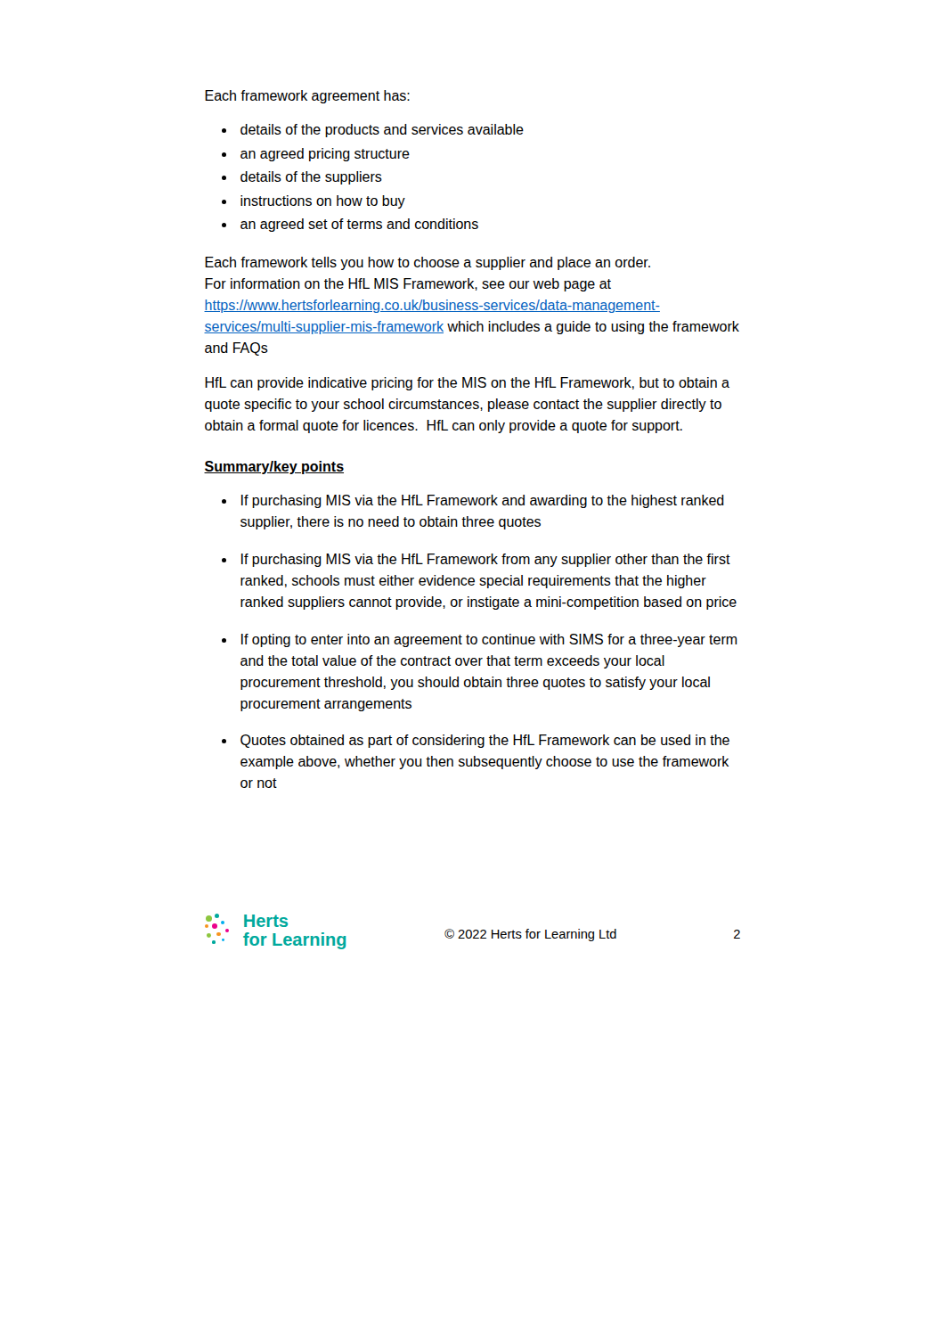Each framework agreement has:
details of the products and services available
an agreed pricing structure
details of the suppliers
instructions on how to buy
an agreed set of terms and conditions
Each framework tells you how to choose a supplier and place an order.
For information on the HfL MIS Framework, see our web page at
https://www.hertsforlearning.co.uk/business-services/data-management-services/multi-supplier-mis-framework which includes a guide to using the framework and FAQs
HfL can provide indicative pricing for the MIS on the HfL Framework, but to obtain a quote specific to your school circumstances, please contact the supplier directly to obtain a formal quote for licences. HfL can only provide a quote for support.
Summary/key points
If purchasing MIS via the HfL Framework and awarding to the highest ranked supplier, there is no need to obtain three quotes
If purchasing MIS via the HfL Framework from any supplier other than the first ranked, schools must either evidence special requirements that the higher ranked suppliers cannot provide, or instigate a mini-competition based on price
If opting to enter into an agreement to continue with SIMS for a three-year term and the total value of the contract over that term exceeds your local procurement threshold, you should obtain three quotes to satisfy your local procurement arrangements
Quotes obtained as part of considering the HfL Framework can be used in the example above, whether you then subsequently choose to use the framework or not
Herts for Learning
© 2022 Herts for Learning Ltd
2